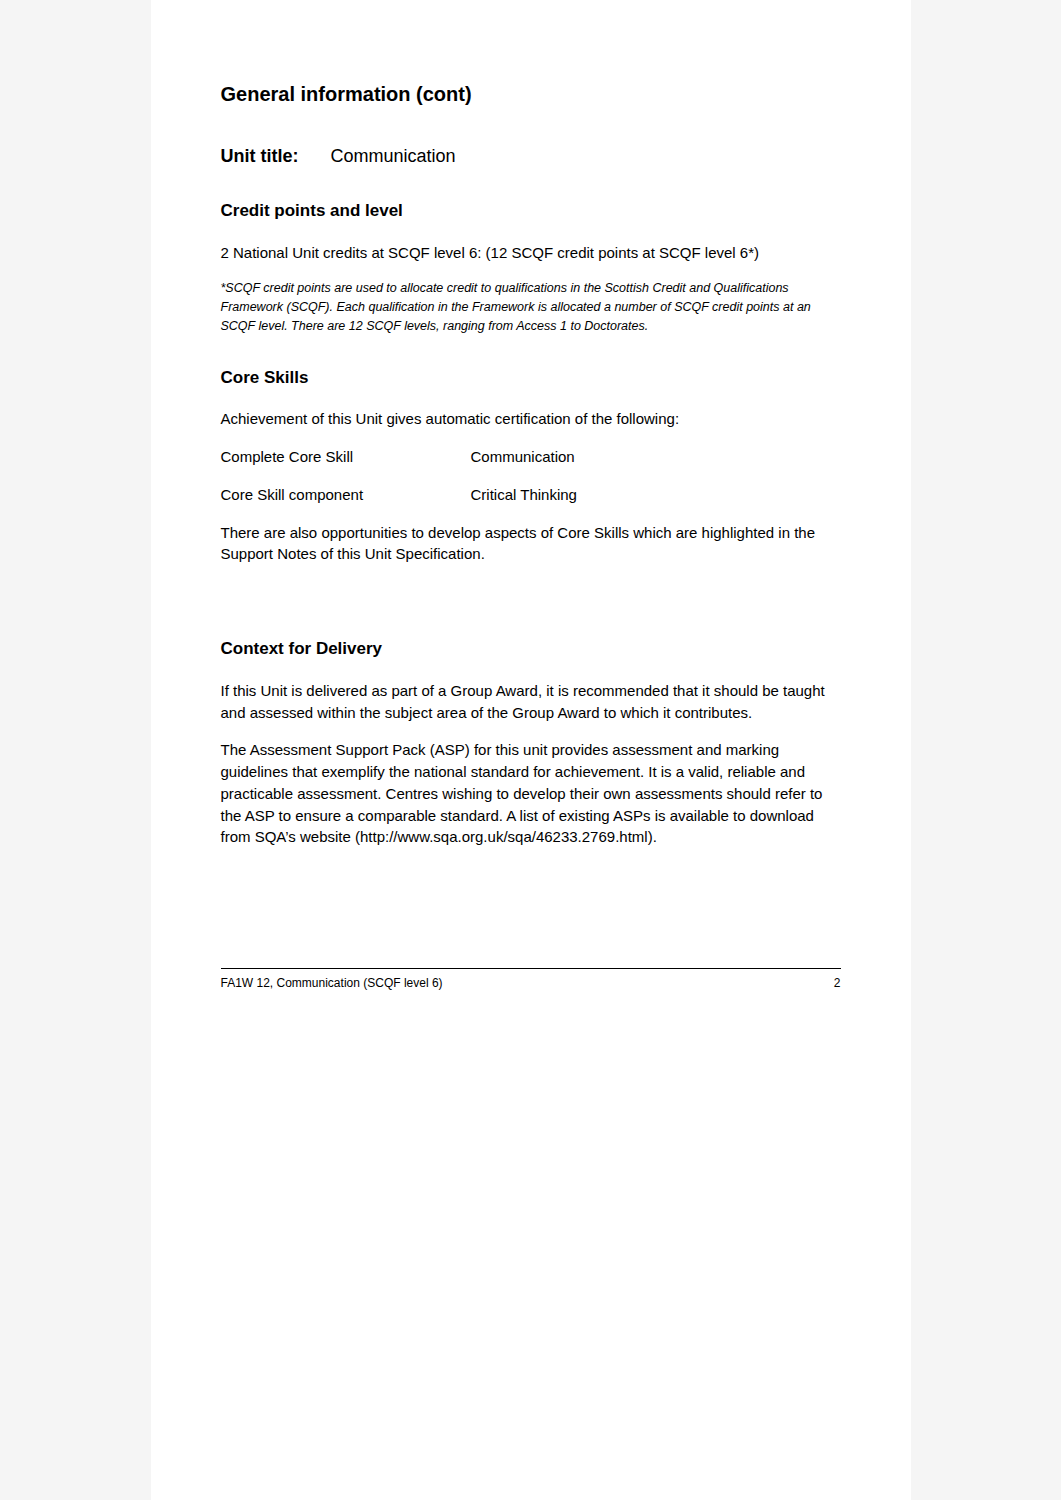General information (cont)
Unit title: Communication
Credit points and level
2 National Unit credits at SCQF level 6: (12 SCQF credit points at SCQF level 6*)
*SCQF credit points are used to allocate credit to qualifications in the Scottish Credit and Qualifications Framework (SCQF). Each qualification in the Framework is allocated a number of SCQF credit points at an SCQF level. There are 12 SCQF levels, ranging from Access 1 to Doctorates.
Core Skills
Achievement of this Unit gives automatic certification of the following:
Complete Core Skill
Communication
Core Skill component
Critical Thinking
There are also opportunities to develop aspects of Core Skills which are highlighted in the Support Notes of this Unit Specification.
Context for Delivery
If this Unit is delivered as part of a Group Award, it is recommended that it should be taught and assessed within the subject area of the Group Award to which it contributes.
The Assessment Support Pack (ASP) for this unit provides assessment and marking guidelines that exemplify the national standard for achievement. It is a valid, reliable and practicable assessment. Centres wishing to develop their own assessments should refer to the ASP to ensure a comparable standard. A list of existing ASPs is available to download from SQA’s website (http://www.sqa.org.uk/sqa/46233.2769.html).
FA1W 12, Communication (SCQF level 6) 2